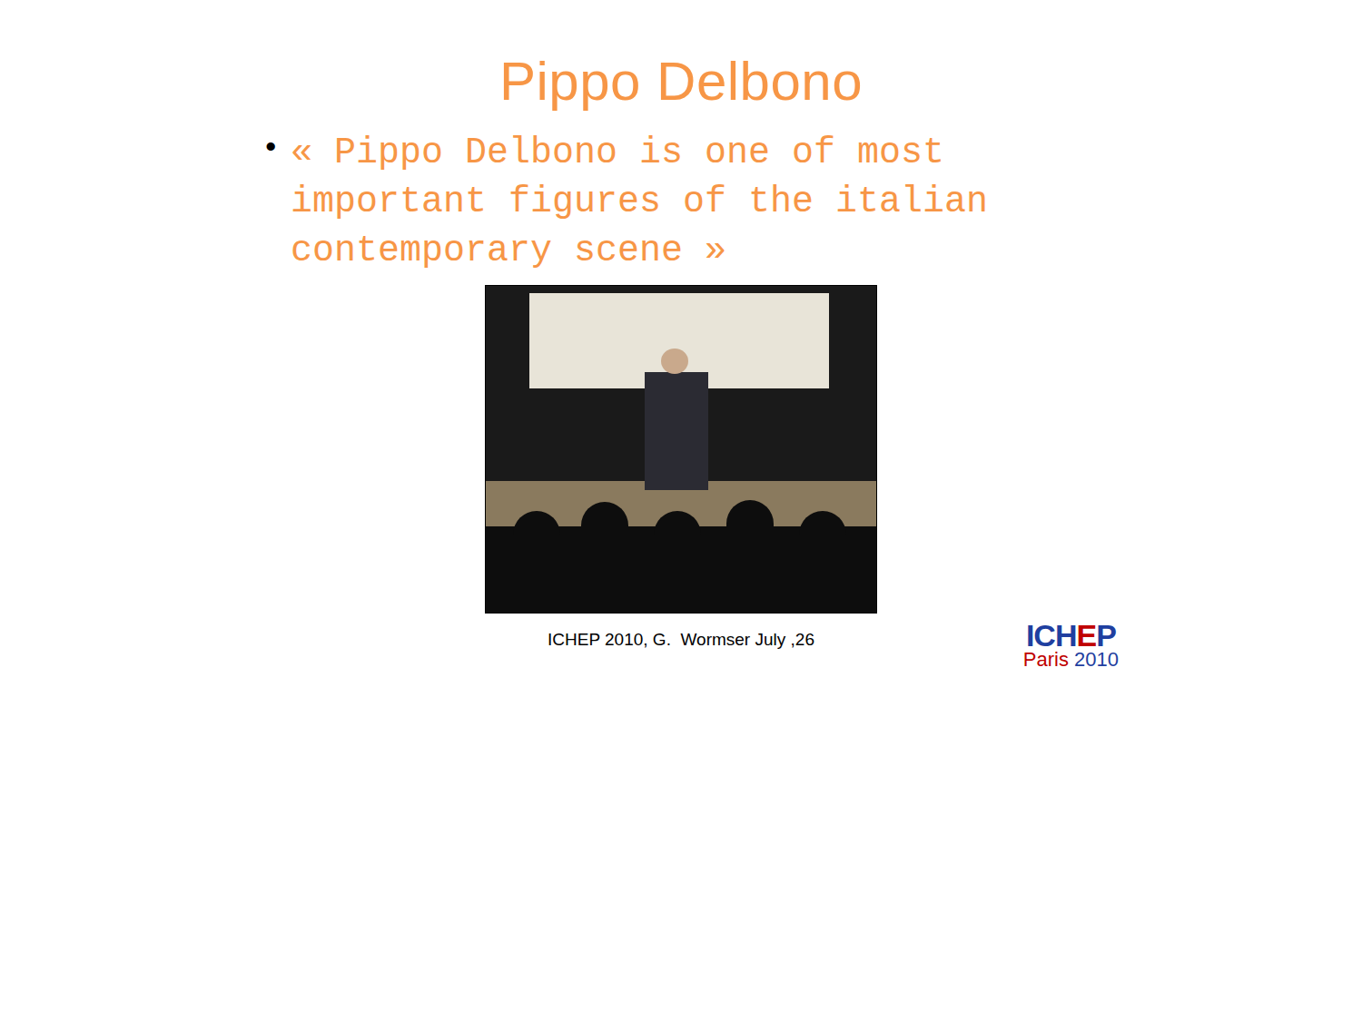Pippo Delbono
« Pippo Delbono is one of most important figures of the italian contemporary scene »
ICHEP 2010, G. Wormser July ,26
ICHEP
Paris 2010